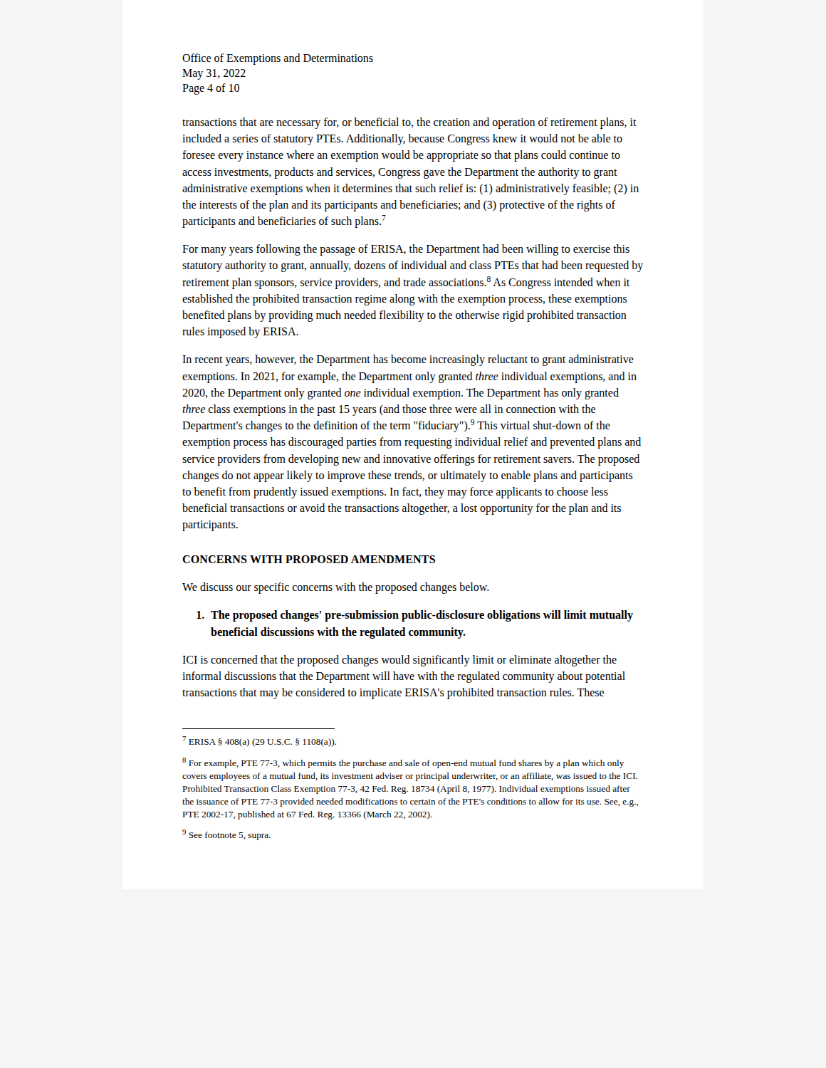Office of Exemptions and Determinations
May 31, 2022
Page 4 of 10
transactions that are necessary for, or beneficial to, the creation and operation of retirement plans, it included a series of statutory PTEs. Additionally, because Congress knew it would not be able to foresee every instance where an exemption would be appropriate so that plans could continue to access investments, products and services, Congress gave the Department the authority to grant administrative exemptions when it determines that such relief is: (1) administratively feasible; (2) in the interests of the plan and its participants and beneficiaries; and (3) protective of the rights of participants and beneficiaries of such plans.7
For many years following the passage of ERISA, the Department had been willing to exercise this statutory authority to grant, annually, dozens of individual and class PTEs that had been requested by retirement plan sponsors, service providers, and trade associations.8 As Congress intended when it established the prohibited transaction regime along with the exemption process, these exemptions benefited plans by providing much needed flexibility to the otherwise rigid prohibited transaction rules imposed by ERISA.
In recent years, however, the Department has become increasingly reluctant to grant administrative exemptions. In 2021, for example, the Department only granted three individual exemptions, and in 2020, the Department only granted one individual exemption. The Department has only granted three class exemptions in the past 15 years (and those three were all in connection with the Department's changes to the definition of the term "fiduciary").9 This virtual shut-down of the exemption process has discouraged parties from requesting individual relief and prevented plans and service providers from developing new and innovative offerings for retirement savers. The proposed changes do not appear likely to improve these trends, or ultimately to enable plans and participants to benefit from prudently issued exemptions. In fact, they may force applicants to choose less beneficial transactions or avoid the transactions altogether, a lost opportunity for the plan and its participants.
Concerns with Proposed Amendments
We discuss our specific concerns with the proposed changes below.
The proposed changes' pre-submission public-disclosure obligations will limit mutually beneficial discussions with the regulated community.
ICI is concerned that the proposed changes would significantly limit or eliminate altogether the informal discussions that the Department will have with the regulated community about potential transactions that may be considered to implicate ERISA's prohibited transaction rules. These
7 ERISA § 408(a) (29 U.S.C. § 1108(a)).
8 For example, PTE 77-3, which permits the purchase and sale of open-end mutual fund shares by a plan which only covers employees of a mutual fund, its investment adviser or principal underwriter, or an affiliate, was issued to the ICI. Prohibited Transaction Class Exemption 77-3, 42 Fed. Reg. 18734 (April 8, 1977). Individual exemptions issued after the issuance of PTE 77-3 provided needed modifications to certain of the PTE's conditions to allow for its use. See, e.g., PTE 2002-17, published at 67 Fed. Reg. 13366 (March 22, 2002).
9 See footnote 5, supra.